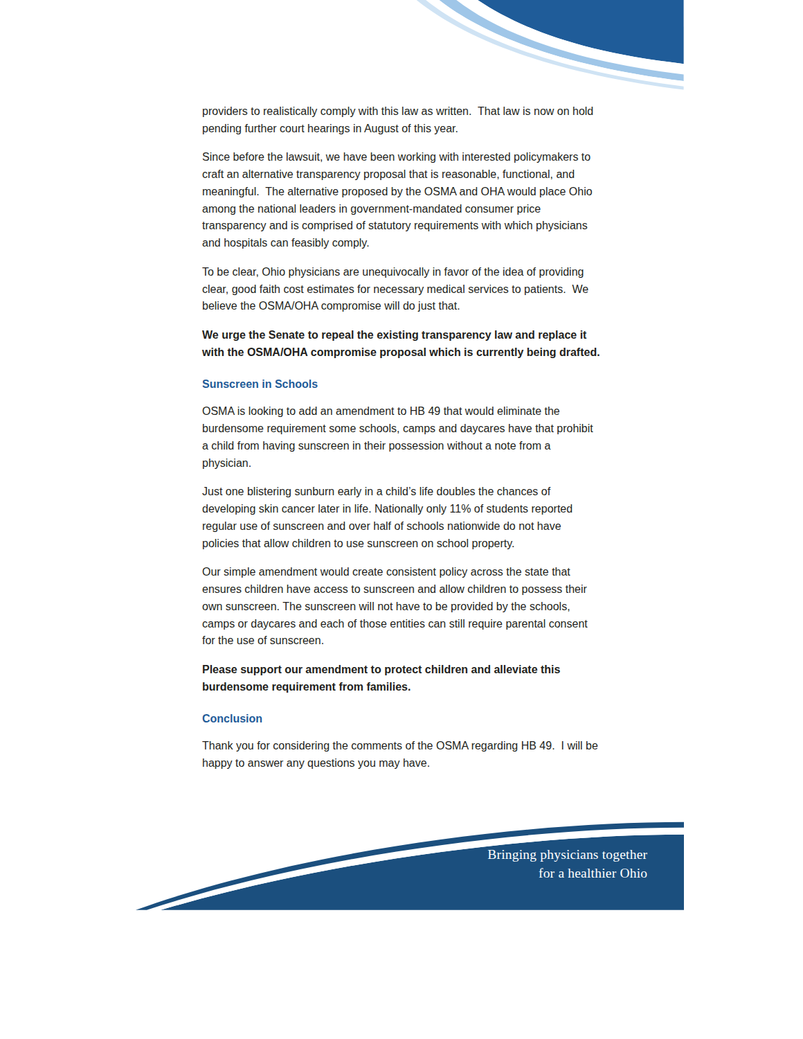providers to realistically comply with this law as written. That law is now on hold pending further court hearings in August of this year.
Since before the lawsuit, we have been working with interested policymakers to craft an alternative transparency proposal that is reasonable, functional, and meaningful. The alternative proposed by the OSMA and OHA would place Ohio among the national leaders in government-mandated consumer price transparency and is comprised of statutory requirements with which physicians and hospitals can feasibly comply.
To be clear, Ohio physicians are unequivocally in favor of the idea of providing clear, good faith cost estimates for necessary medical services to patients. We believe the OSMA/OHA compromise will do just that.
We urge the Senate to repeal the existing transparency law and replace it with the OSMA/OHA compromise proposal which is currently being drafted.
Sunscreen in Schools
OSMA is looking to add an amendment to HB 49 that would eliminate the burdensome requirement some schools, camps and daycares have that prohibit a child from having sunscreen in their possession without a note from a physician.
Just one blistering sunburn early in a child’s life doubles the chances of developing skin cancer later in life. Nationally only 11% of students reported regular use of sunscreen and over half of schools nationwide do not have policies that allow children to use sunscreen on school property.
Our simple amendment would create consistent policy across the state that ensures children have access to sunscreen and allow children to possess their own sunscreen. The sunscreen will not have to be provided by the schools, camps or daycares and each of those entities can still require parental consent for the use of sunscreen.
Please support our amendment to protect children and alleviate this burdensome requirement from families.
Conclusion
Thank you for considering the comments of the OSMA regarding HB 49. I will be happy to answer any questions you may have.
Bringing physicians together
for a healthier Ohio